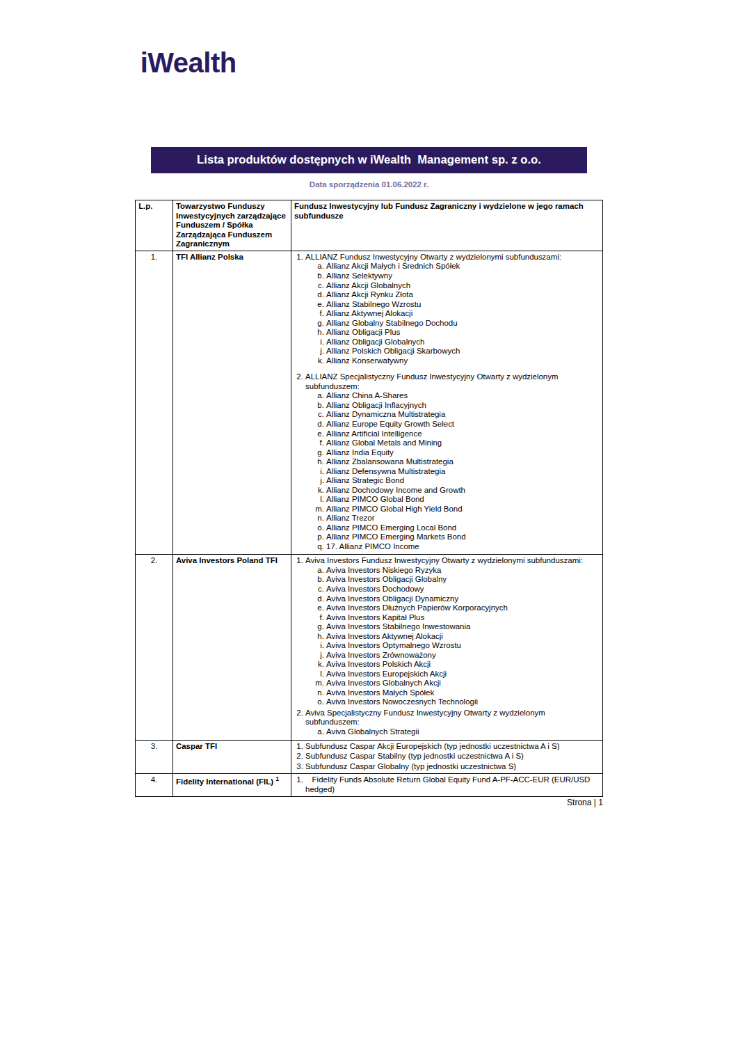iWealth
Lista produktów dostępnych w iWealth Management sp. z o.o.
Data sporządzenia 01.06.2022 r.
| L.p. | Towarzystwo Funduszy Inwestycyjnych zarządzające Funduszem / Spółka Zarządzająca Funduszem Zagranicznym | Fundusz Inwestycyjny lub Fundusz Zagraniczny i wydzielone w jego ramach subfundusze |
| --- | --- | --- |
| 1. | TFI Allianz Polska | ALLIANZ Fundusz Inwestycyjny Otwarty z wydzielonymi subfunduszami: Allianz Akcji Małych i Średnich Spółek Allianz Selektywny Allianz Akcji Globalnych Allianz Akcji Rynku Złota Allianz Stabilnego Wzrostu Allianz Aktywnej Alokacji Allianz Globalny Stabilnego Dochodu Allianz Obligacji Plus Allianz Obligacji Globalnych Allianz Polskich Obligacji Skarbowych Allianz Konserwatywny ALLIANZ Specjalistyczny Fundusz Inwestycyjny Otwarty z wydzielonym subfunduszem: Allianz China A-Shares Allianz Obligacji Inflacyjnych Allianz Dynamiczna Multistrategia Allianz Europe Equity Growth Select Allianz Artificial Intelligence Allianz Global Metals and Mining Allianz India Equity Allianz Zbalansowana Multistrategia Allianz Defensywna Multistrategia Allianz Strategic Bond Allianz Dochodowy Income and Growth Allianz PIMCO Global Bond Allianz PIMCO Global High Yield Bond Allianz Trezor Allianz PIMCO Emerging Local Bond Allianz PIMCO Emerging Markets Bond 17. Allianz PIMCO Income |
| 2. | Aviva Investors Poland TFI | Aviva Investors Fundusz Inwestycyjny Otwarty z wydzielonymi subfunduszami: Aviva Investors Niskiego Ryzyka Aviva Investors Obligacji Globalny Aviva Investors Dochodowy Aviva Investors Obligacji Dynamiczny Aviva Investors Dłużnych Papierów Korporacyjnych Aviva Investors Kapitał Plus Aviva Investors Stabilnego Inwestowania Aviva Investors Aktywnej Alokacji Aviva Investors Optymalnego Wzrostu Aviva Investors Zrównoważony Aviva Investors Polskich Akcji Aviva Investors Europejskich Akcji Aviva Investors Globalnych Akcji Aviva Investors Małych Spółek Aviva Investors Nowoczesnych Technologii Aviva Specjalistyczny Fundusz Inwestycyjny Otwarty z wydzielonym subfunduszem: Aviva Globalnych Strategii |
| 3. | Caspar TFI | Subfundusz Caspar Akcji Europejskich (typ jednostki uczestnictwa A i S) Subfundusz Caspar Stabilny (typ jednostki uczestnictwa A i S) Subfundusz Caspar Globalny (typ jednostki uczestnictwa S) |
| 4. | Fidelity International (FIL) 1 | Fidelity Funds Absolute Return Global Equity Fund A-PF-ACC-EUR (EUR/USD hedged) |
Strona | 1